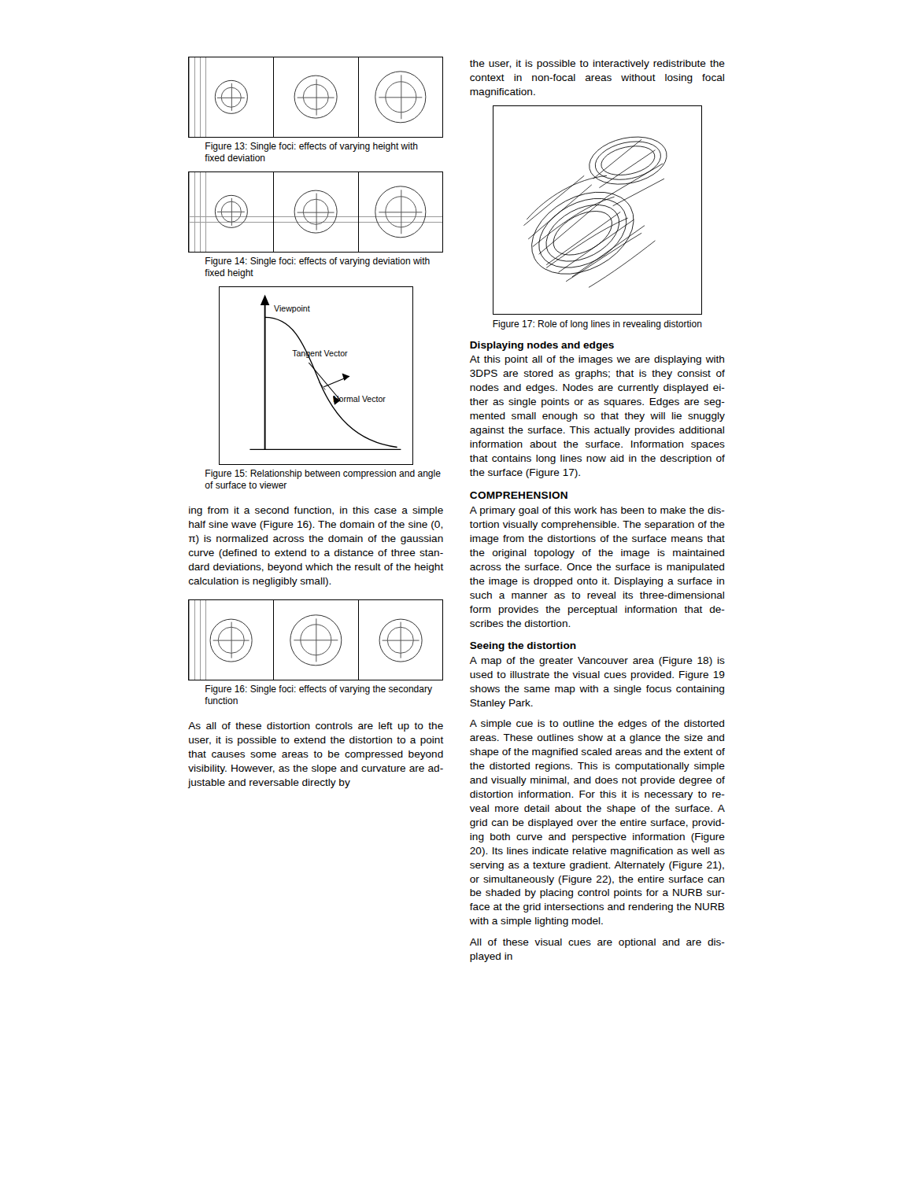Figure 13: Single foci: effects of varying height with fixed deviation
Figure 14: Single foci: effects of varying deviation with fixed height
Viewpoint Tangent Vector Normal Vector
Figure 15: Relationship between compression and angle of surface to viewer
ing from it a second function, in this case a simple half sine wave (Figure 16). The domain of the sine (0, π) is normalized across the domain of the gaussian curve (defined to extend to a distance of three standard deviations, beyond which the result of the height calculation is negligibly small).
Figure 16: Single foci: effects of varying the secondary function
As all of these distortion controls are left up to the user, it is possible to extend the distortion to a point that causes some areas to be compressed beyond visibility. However, as the slope and curvature are adjustable and reversable directly by
the user, it is possible to interactively redistribute the context in non-focal areas without losing focal magnification.
Figure 17: Role of long lines in revealing distortion
Displaying nodes and edges
At this point all of the images we are displaying with 3DPS are stored as graphs; that is they consist of nodes and edges. Nodes are currently displayed either as single points or as squares. Edges are segmented small enough so that they will lie snuggly against the surface. This actually provides additional information about the surface. Information spaces that contains long lines now aid in the description of the surface (Figure 17).
COMPREHENSION
A primary goal of this work has been to make the distortion visually comprehensible. The separation of the image from the distortions of the surface means that the original topology of the image is maintained across the surface. Once the surface is manipulated the image is dropped onto it. Displaying a surface in such a manner as to reveal its three-dimensional form provides the perceptual information that describes the distortion.
Seeing the distortion
A map of the greater Vancouver area (Figure 18) is used to illustrate the visual cues provided. Figure 19 shows the same map with a single focus containing Stanley Park.
A simple cue is to outline the edges of the distorted areas. These outlines show at a glance the size and shape of the magnified scaled areas and the extent of the distorted regions. This is computationally simple and visually minimal, and does not provide degree of distortion information. For this it is necessary to reveal more detail about the shape of the surface. A grid can be displayed over the entire surface, providing both curve and perspective information (Figure 20). Its lines indicate relative magnification as well as serving as a texture gradient. Alternately (Figure 21), or simultaneously (Figure 22), the entire surface can be shaded by placing control points for a NURB surface at the grid intersections and rendering the NURB with a simple lighting model.
All of these visual cues are optional and are displayed in